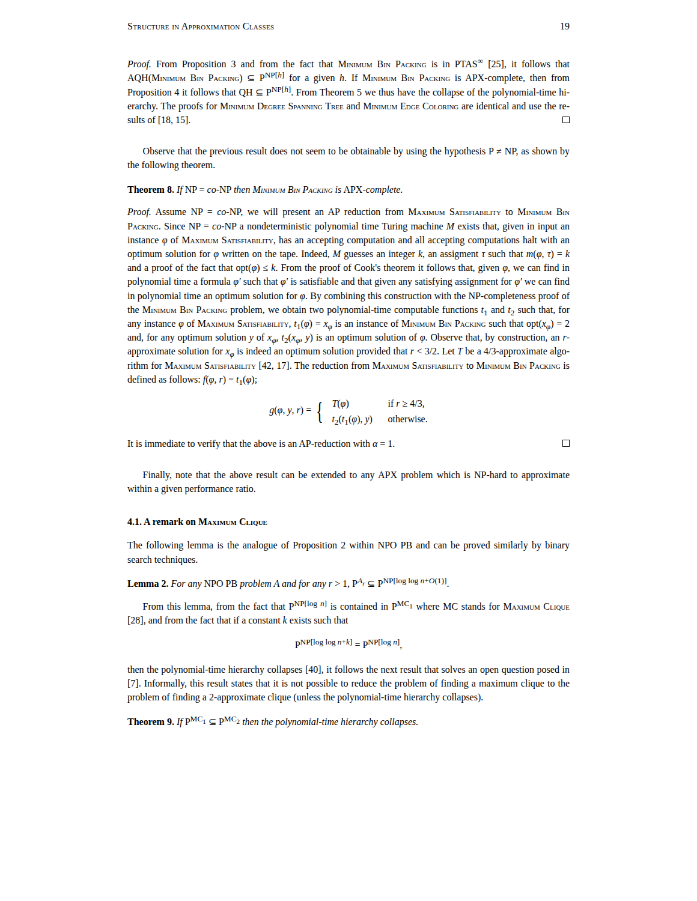Structure in Approximation Classes 19
Proof. From Proposition 3 and from the fact that Minimum Bin Packing is in PTAS∞ [25], it follows that AQH(Minimum Bin Packing) ⊆ PNP[h] for a given h. If Minimum Bin Packing is APX-complete, then from Proposition 4 it follows that QH ⊆ PNP[h]. From Theorem 5 we thus have the collapse of the polynomial-time hierarchy. The proofs for Minimum Degree Spanning Tree and Minimum Edge Coloring are identical and use the results of [18, 15].
Observe that the previous result does not seem to be obtainable by using the hypothesis P ≠ NP, as shown by the following theorem.
Theorem 8. If NP = co-NP then Minimum Bin Packing is APX-complete.
Proof. Assume NP = co-NP, we will present an AP reduction from Maximum Satisfiability to Minimum Bin Packing. Since NP = co-NP a nondeterministic polynomial time Turing machine M exists that, given in input an instance φ of Maximum Satisfiability, has an accepting computation and all accepting computations halt with an optimum solution for φ written on the tape. Indeed, M guesses an integer k, an assigment τ such that m(φ, τ) = k and a proof of the fact that opt(φ) ≤ k. From the proof of Cook's theorem it follows that, given φ, we can find in polynomial time a formula φ′ such that φ′ is satisfiable and that given any satisfying assignment for φ′ we can find in polynomial time an optimum solution for φ. By combining this construction with the NP-completeness proof of the Minimum Bin Packing problem, we obtain two polynomial-time computable functions t1 and t2 such that, for any instance φ of Maximum Satisfiability, t1(φ) = xφ is an instance of Minimum Bin Packing such that opt(xφ) = 2 and, for any optimum solution y of xφ, t2(xφ, y) is an optimum solution of φ. Observe that, by construction, an r-approximate solution for xφ is indeed an optimum solution provided that r < 3/2. Let T be a 4/3-approximate algorithm for Maximum Satisfiability [42, 17]. The reduction from Maximum Satisfiability to Minimum Bin Packing is defined as follows: f(φ, r) = t1(φ);
g(φ, y, r) = { T(φ) if r ≥ 4/3, t2(t1(φ), y) otherwise.
It is immediate to verify that the above is an AP-reduction with α = 1.
Finally, note that the above result can be extended to any APX problem which is NP-hard to approximate within a given performance ratio.
4.1. A remark on Maximum Clique
The following lemma is the analogue of Proposition 2 within NPO PB and can be proved similarly by binary search techniques.
Lemma 2. For any NPO PB problem A and for any r > 1, PAr ⊆ PNP[log log n+O(1)].
From this lemma, from the fact that PNP[log n] is contained in PMC1 where MC stands for Maximum Clique [28], and from the fact that if a constant k exists such that
PNP[log log n+k] = PNP[log n],
then the polynomial-time hierarchy collapses [40], it follows the next result that solves an open question posed in [7]. Informally, this result states that it is not possible to reduce the problem of finding a maximum clique to the problem of finding a 2-approximate clique (unless the polynomial-time hierarchy collapses).
Theorem 9. If PMC1 ⊆ PMC2 then the polynomial-time hierarchy collapses.